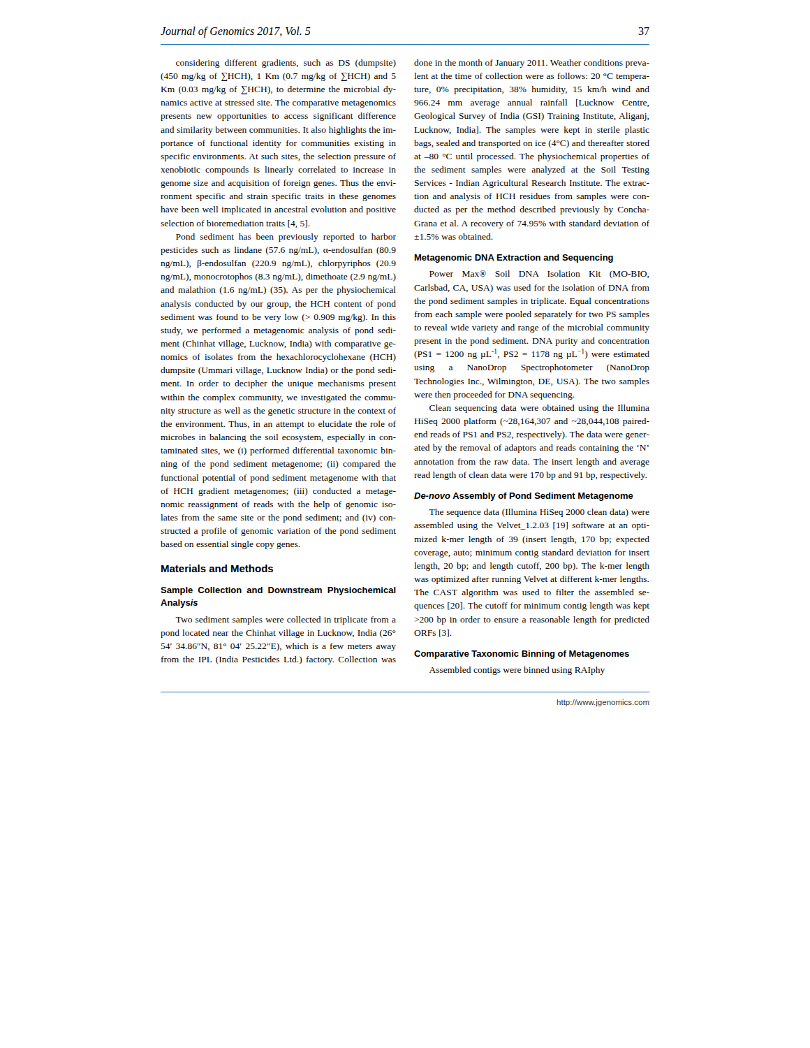Journal of Genomics 2017, Vol. 5
37
considering different gradients, such as DS (dumpsite) (450 mg/kg of ∑HCH), 1 Km (0.7 mg/kg of ∑HCH) and 5 Km (0.03 mg/kg of ∑HCH), to determine the microbial dynamics active at stressed site. The comparative metagenomics presents new opportunities to access significant difference and similarity between communities. It also highlights the importance of functional identity for communities existing in specific environments. At such sites, the selection pressure of xenobiotic compounds is linearly correlated to increase in genome size and acquisition of foreign genes. Thus the environment specific and strain specific traits in these genomes have been well implicated in ancestral evolution and positive selection of bioremediation traits [4, 5].
Pond sediment has been previously reported to harbor pesticides such as lindane (57.6 ng/mL), α-endosulfan (80.9 ng/mL), β-endosulfan (220.9 ng/mL), chlorpyriphos (20.9 ng/mL), monocrotophos (8.3 ng/mL), dimethoate (2.9 ng/mL) and malathion (1.6 ng/mL) (35). As per the physiochemical analysis conducted by our group, the HCH content of pond sediment was found to be very low (> 0.909 mg/kg). In this study, we performed a metagenomic analysis of pond sediment (Chinhat village, Lucknow, India) with comparative genomics of isolates from the hexachlorocyclohexane (HCH) dumpsite (Ummari village, Lucknow India) or the pond sediment. In order to decipher the unique mechanisms present within the complex community, we investigated the community structure as well as the genetic structure in the context of the environment. Thus, in an attempt to elucidate the role of microbes in balancing the soil ecosystem, especially in contaminated sites, we (i) performed differential taxonomic binning of the pond sediment metagenome; (ii) compared the functional potential of pond sediment metagenome with that of HCH gradient metagenomes; (iii) conducted a metagenomic reassignment of reads with the help of genomic isolates from the same site or the pond sediment; and (iv) constructed a profile of genomic variation of the pond sediment based on essential single copy genes.
Materials and Methods
Sample Collection and Downstream Physiochemical Analysis
Two sediment samples were collected in triplicate from a pond located near the Chinhat village in Lucknow, India (26° 54′ 34.86″N, 81° 04′ 25.22″E), which is a few meters away from the IPL (India Pesticides Ltd.) factory. Collection was done in the month of January 2011. Weather conditions prevalent at the time of collection were as follows: 20 °C temperature, 0% precipitation, 38% humidity, 15 km/h wind and 966.24 mm average annual rainfall [Lucknow Centre, Geological Survey of India (GSI) Training Institute, Aliganj, Lucknow, India]. The samples were kept in sterile plastic bags, sealed and transported on ice (4°C) and thereafter stored at –80 °C until processed. The physiochemical properties of the sediment samples were analyzed at the Soil Testing Services - Indian Agricultural Research Institute. The extraction and analysis of HCH residues from samples were conducted as per the method described previously by Concha-Grana et al. A recovery of 74.95% with standard deviation of ±1.5% was obtained.
Metagenomic DNA Extraction and Sequencing
Power Max® Soil DNA Isolation Kit (MO-BIO, Carlsbad, CA, USA) was used for the isolation of DNA from the pond sediment samples in triplicate. Equal concentrations from each sample were pooled separately for two PS samples to reveal wide variety and range of the microbial community present in the pond sediment. DNA purity and concentration (PS1 = 1200 ng µL-1, PS2 = 1178 ng µL−1) were estimated using a NanoDrop Spectrophotometer (NanoDrop Technologies Inc., Wilmington, DE, USA). The two samples were then proceeded for DNA sequencing.
Clean sequencing data were obtained using the Illumina HiSeq 2000 platform (~28,164,307 and ~28,044,108 paired-end reads of PS1 and PS2, respectively). The data were generated by the removal of adaptors and reads containing the ‘N’ annotation from the raw data. The insert length and average read length of clean data were 170 bp and 91 bp, respectively.
De-novo Assembly of Pond Sediment Metagenome
The sequence data (Illumina HiSeq 2000 clean data) were assembled using the Velvet_1.2.03 [19] software at an optimized k-mer length of 39 (insert length, 170 bp; expected coverage, auto; minimum contig standard deviation for insert length, 20 bp; and length cutoff, 200 bp). The k-mer length was optimized after running Velvet at different k-mer lengths. The CAST algorithm was used to filter the assembled sequences [20]. The cutoff for minimum contig length was kept >200 bp in order to ensure a reasonable length for predicted ORFs [3].
Comparative Taxonomic Binning of Metagenomes
Assembled contigs were binned using RAIphy
http://www.jgenomics.com